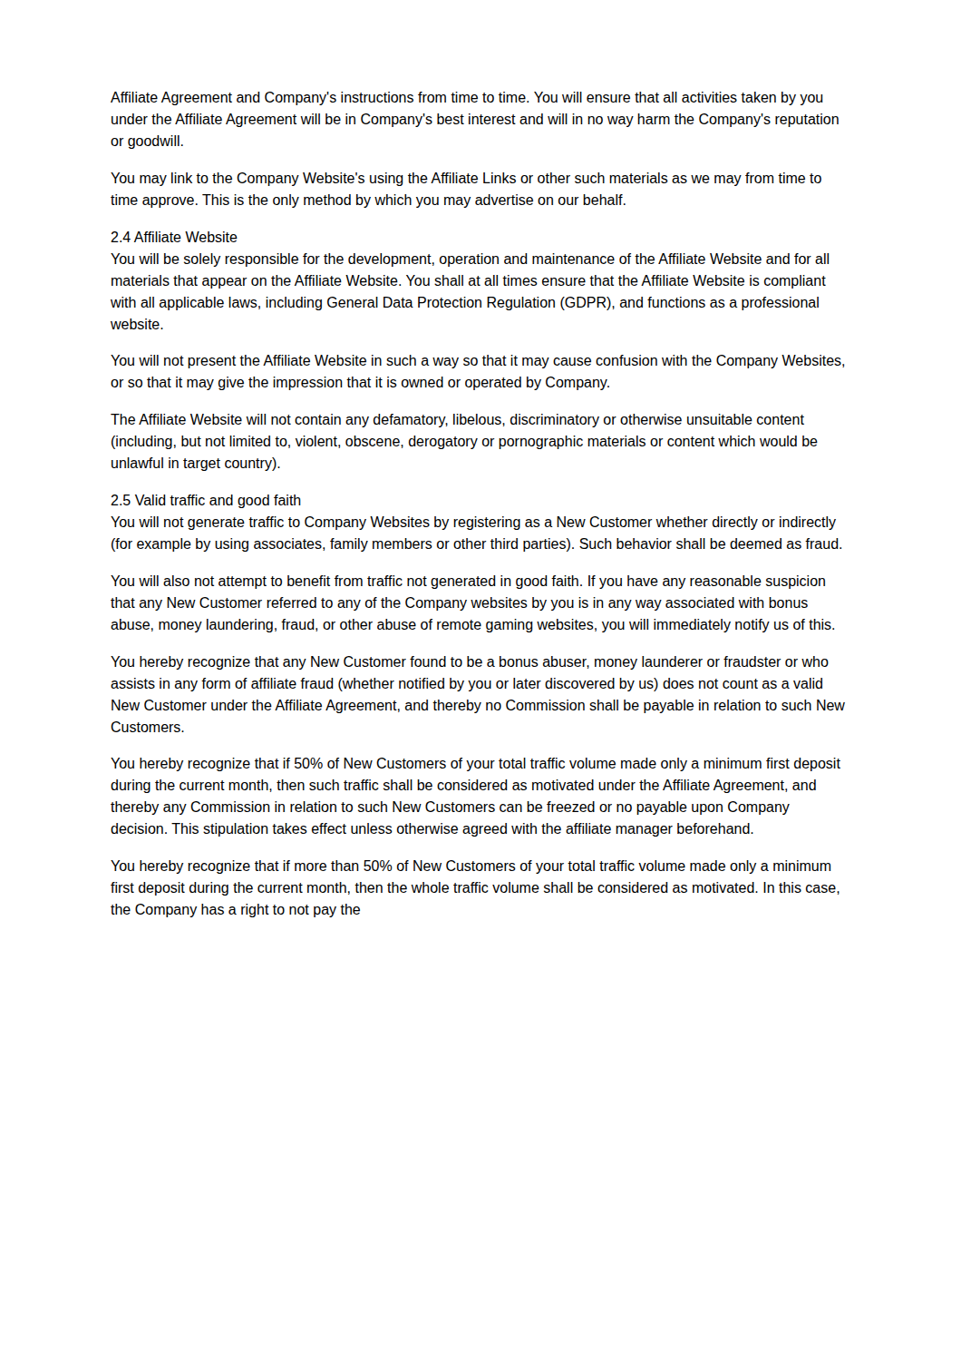Affiliate Agreement and Company's instructions from time to time. You will ensure that all activities taken by you under the Affiliate Agreement will be in Company's best interest and will in no way harm the Company's reputation or goodwill.
You may link to the Company Website's using the Affiliate Links or other such materials as we may from time to time approve. This is the only method by which you may advertise on our behalf.
2.4 Affiliate Website
You will be solely responsible for the development, operation and maintenance of the Affiliate Website and for all materials that appear on the Affiliate Website. You shall at all times ensure that the Affiliate Website is compliant with all applicable laws, including General Data Protection Regulation (GDPR), and functions as a professional website.
You will not present the Affiliate Website in such a way so that it may cause confusion with the Company Websites, or so that it may give the impression that it is owned or operated by Company.
The Affiliate Website will not contain any defamatory, libelous, discriminatory or otherwise unsuitable content (including, but not limited to, violent, obscene, derogatory or pornographic materials or content which would be unlawful in target country).
2.5 Valid traffic and good faith
You will not generate traffic to Company Websites by registering as a New Customer whether directly or indirectly (for example by using associates, family members or other third parties). Such behavior shall be deemed as fraud.
You will also not attempt to benefit from traffic not generated in good faith. If you have any reasonable suspicion that any New Customer referred to any of the Company websites by you is in any way associated with bonus abuse, money laundering, fraud, or other abuse of remote gaming websites, you will immediately notify us of this.
You hereby recognize that any New Customer found to be a bonus abuser, money launderer or fraudster or who assists in any form of affiliate fraud (whether notified by you or later discovered by us) does not count as a valid New Customer under the Affiliate Agreement, and thereby no Commission shall be payable in relation to such New Customers.
You hereby recognize that if 50% of New Customers of your total traffic volume made only a minimum first deposit during the current month, then such traffic shall be considered as motivated under the Affiliate Agreement, and thereby any Commission in relation to such New Customers can be freezed or no payable upon Company decision. This stipulation takes effect unless otherwise agreed with the affiliate manager beforehand.
You hereby recognize that if more than 50% of New Customers of your total traffic volume made only a minimum first deposit during the current month, then the whole traffic volume shall be considered as motivated. In this case, the Company has a right to not pay the